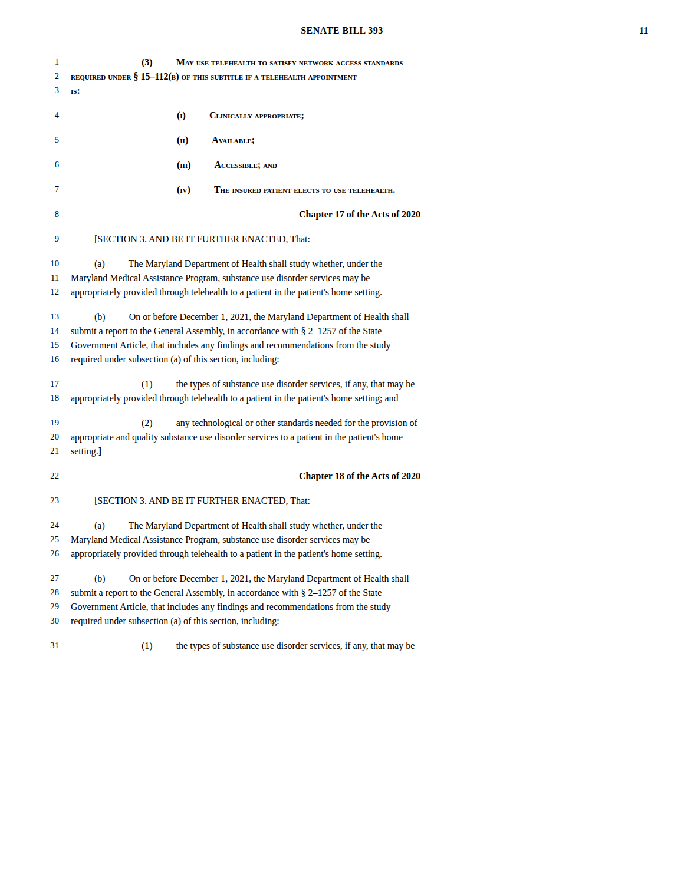SENATE BILL 393 11
1
(3) May use telehealth to satisfy network access standards
2
required under § 15–112(b) of this subtitle if a telehealth appointment
3
is:
4
(i) Clinically appropriate;
5
(ii) Available;
6
(iii) Accessible; and
7
(iv) The insured patient elects to use telehealth.
8
Chapter 17 of the Acts of 2020
9
[SECTION 3. AND BE IT FURTHER ENACTED, That:
10
(a) The Maryland Department of Health shall study whether, under the
11
Maryland Medical Assistance Program, substance use disorder services may be
12
appropriately provided through telehealth to a patient in the patient's home setting.
13
(b) On or before December 1, 2021, the Maryland Department of Health shall
14
submit a report to the General Assembly, in accordance with § 2–1257 of the State
15
Government Article, that includes any findings and recommendations from the study
16
required under subsection (a) of this section, including:
17
(1) the types of substance use disorder services, if any, that may be
18
appropriately provided through telehealth to a patient in the patient's home setting; and
19
(2) any technological or other standards needed for the provision of
20
appropriate and quality substance use disorder services to a patient in the patient's home
21
setting.]
22
Chapter 18 of the Acts of 2020
23
[SECTION 3. AND BE IT FURTHER ENACTED, That:
24
(a) The Maryland Department of Health shall study whether, under the
25
Maryland Medical Assistance Program, substance use disorder services may be
26
appropriately provided through telehealth to a patient in the patient's home setting.
27
(b) On or before December 1, 2021, the Maryland Department of Health shall
28
submit a report to the General Assembly, in accordance with § 2–1257 of the State
29
Government Article, that includes any findings and recommendations from the study
30
required under subsection (a) of this section, including:
31
(1) the types of substance use disorder services, if any, that may be